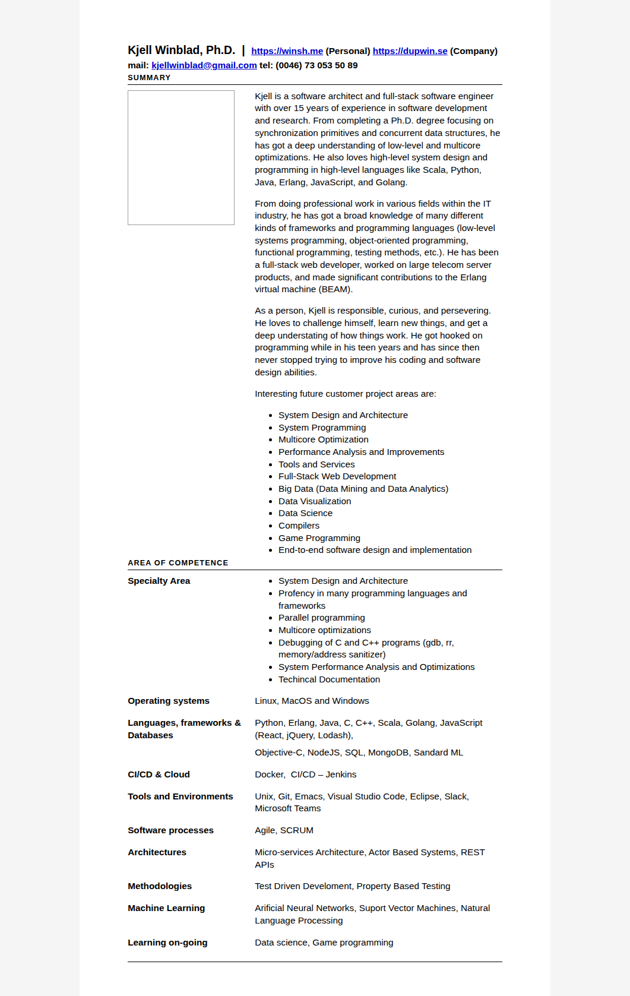Kjell Winblad, Ph.D. | https://winsh.me (Personal) https://dupwin.se (Company)
mail: kjellwinblad@gmail.com tel: (0046) 73 053 50 89
Summary
Kjell is a software architect and full-stack software engineer with over 15 years of experience in software development and research. From completing a Ph.D. degree focusing on synchronization primitives and concurrent data structures, he has got a deep understanding of low-level and multicore optimizations. He also loves high-level system design and programming in high-level languages like Scala, Python, Java, Erlang, JavaScript, and Golang.
From doing professional work in various fields within the IT industry, he has got a broad knowledge of many different kinds of frameworks and programming languages (low-level systems programming, object-oriented programming, functional programming, testing methods, etc.). He has been a full-stack web developer, worked on large telecom server products, and made significant contributions to the Erlang virtual machine (BEAM).
As a person, Kjell is responsible, curious, and persevering. He loves to challenge himself, learn new things, and get a deep understating of how things work. He got hooked on programming while in his teen years and has since then never stopped trying to improve his coding and software design abilities.
Interesting future customer project areas are:
System Design and Architecture
System Programming
Multicore Optimization
Performance Analysis and Improvements
Tools and Services
Full-Stack Web Development
Big Data (Data Mining and Data Analytics)
Data Visualization
Data Science
Compilers
Game Programming
End-to-end software design and implementation
Area of Competence
| Specialty Area | System Design and Architecture Profency in many programming languages and frameworks Parallel programming Multicore optimizations Debugging of C and C++ programs (gdb, rr, memory/address sanitizer) System Performance Analysis and Optimizations Techincal Documentation |
| Operating systems | Linux, MacOS and Windows |
| Languages, frameworks & Databases | Python, Erlang, Java, C, C++, Scala, Golang, JavaScript (React, jQuery, Lodash), Objective-C, NodeJS, SQL, MongoDB, Sandard ML |
| CI/CD & Cloud | Docker, CI/CD – Jenkins |
| Tools and Environments | Unix, Git, Emacs, Visual Studio Code, Eclipse, Slack, Microsoft Teams |
| Software processes | Agile, SCRUM |
| Architectures | Micro-services Architecture, Actor Based Systems, REST APIs |
| Methodologies | Test Driven Develoment, Property Based Testing |
| Machine Learning | Arificial Neural Networks, Suport Vector Machines, Natural Language Processing |
| Learning on-going | Data science, Game programming |